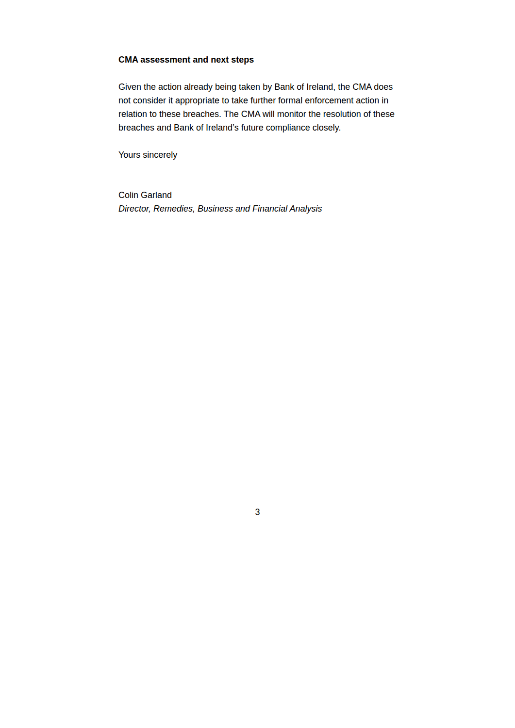CMA assessment and next steps
Given the action already being taken by Bank of Ireland, the CMA does not consider it appropriate to take further formal enforcement action in relation to these breaches. The CMA will monitor the resolution of these breaches and Bank of Ireland’s future compliance closely.
Yours sincerely
Colin Garland
Director, Remedies, Business and Financial Analysis
3